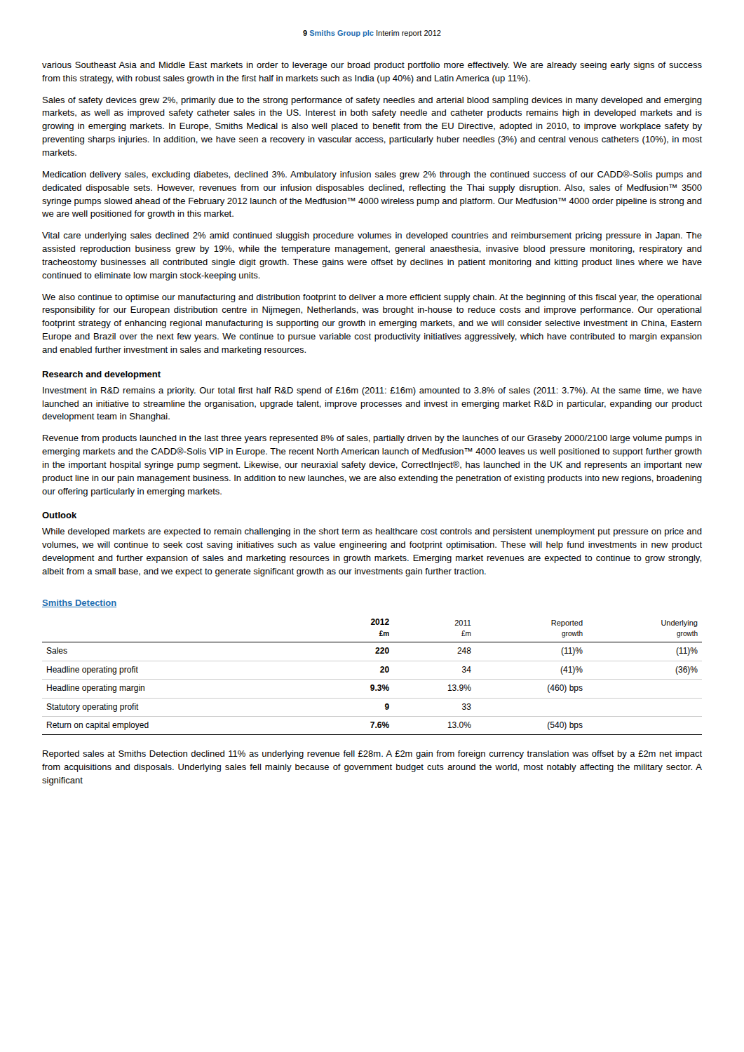9 Smiths Group plc Interim report 2012
various Southeast Asia and Middle East markets in order to leverage our broad product portfolio more effectively. We are already seeing early signs of success from this strategy, with robust sales growth in the first half in markets such as India (up 40%) and Latin America (up 11%).
Sales of safety devices grew 2%, primarily due to the strong performance of safety needles and arterial blood sampling devices in many developed and emerging markets, as well as improved safety catheter sales in the US. Interest in both safety needle and catheter products remains high in developed markets and is growing in emerging markets. In Europe, Smiths Medical is also well placed to benefit from the EU Directive, adopted in 2010, to improve workplace safety by preventing sharps injuries. In addition, we have seen a recovery in vascular access, particularly huber needles (3%) and central venous catheters (10%), in most markets.
Medication delivery sales, excluding diabetes, declined 3%. Ambulatory infusion sales grew 2% through the continued success of our CADD®-Solis pumps and dedicated disposable sets. However, revenues from our infusion disposables declined, reflecting the Thai supply disruption. Also, sales of Medfusion™ 3500 syringe pumps slowed ahead of the February 2012 launch of the Medfusion™ 4000 wireless pump and platform. Our Medfusion™ 4000 order pipeline is strong and we are well positioned for growth in this market.
Vital care underlying sales declined 2% amid continued sluggish procedure volumes in developed countries and reimbursement pricing pressure in Japan. The assisted reproduction business grew by 19%, while the temperature management, general anaesthesia, invasive blood pressure monitoring, respiratory and tracheostomy businesses all contributed single digit growth. These gains were offset by declines in patient monitoring and kitting product lines where we have continued to eliminate low margin stock-keeping units.
We also continue to optimise our manufacturing and distribution footprint to deliver a more efficient supply chain. At the beginning of this fiscal year, the operational responsibility for our European distribution centre in Nijmegen, Netherlands, was brought in-house to reduce costs and improve performance. Our operational footprint strategy of enhancing regional manufacturing is supporting our growth in emerging markets, and we will consider selective investment in China, Eastern Europe and Brazil over the next few years. We continue to pursue variable cost productivity initiatives aggressively, which have contributed to margin expansion and enabled further investment in sales and marketing resources.
Research and development
Investment in R&D remains a priority. Our total first half R&D spend of £16m (2011: £16m) amounted to 3.8% of sales (2011: 3.7%). At the same time, we have launched an initiative to streamline the organisation, upgrade talent, improve processes and invest in emerging market R&D in particular, expanding our product development team in Shanghai.
Revenue from products launched in the last three years represented 8% of sales, partially driven by the launches of our Graseby 2000/2100 large volume pumps in emerging markets and the CADD®-Solis VIP in Europe. The recent North American launch of Medfusion™ 4000 leaves us well positioned to support further growth in the important hospital syringe pump segment. Likewise, our neuraxial safety device, CorrectInject®, has launched in the UK and represents an important new product line in our pain management business. In addition to new launches, we are also extending the penetration of existing products into new regions, broadening our offering particularly in emerging markets.
Outlook
While developed markets are expected to remain challenging in the short term as healthcare cost controls and persistent unemployment put pressure on price and volumes, we will continue to seek cost saving initiatives such as value engineering and footprint optimisation. These will help fund investments in new product development and further expansion of sales and marketing resources in growth markets. Emerging market revenues are expected to continue to grow strongly, albeit from a small base, and we expect to generate significant growth as our investments gain further traction.
Smiths Detection
| | 2012 £m | 2011 £m | Reported growth | Underlying growth |
| --- | --- | --- | --- | --- |
| Sales | 220 | 248 | (11)% | (11)% |
| Headline operating profit | 20 | 34 | (41)% | (36)% |
| Headline operating margin | 9.3% | 13.9% | (460) bps | |
| Statutory operating profit | 9 | 33 | | |
| Return on capital employed | 7.6% | 13.0% | (540) bps | |
Reported sales at Smiths Detection declined 11% as underlying revenue fell £28m. A £2m gain from foreign currency translation was offset by a £2m net impact from acquisitions and disposals. Underlying sales fell mainly because of government budget cuts around the world, most notably affecting the military sector. A significant